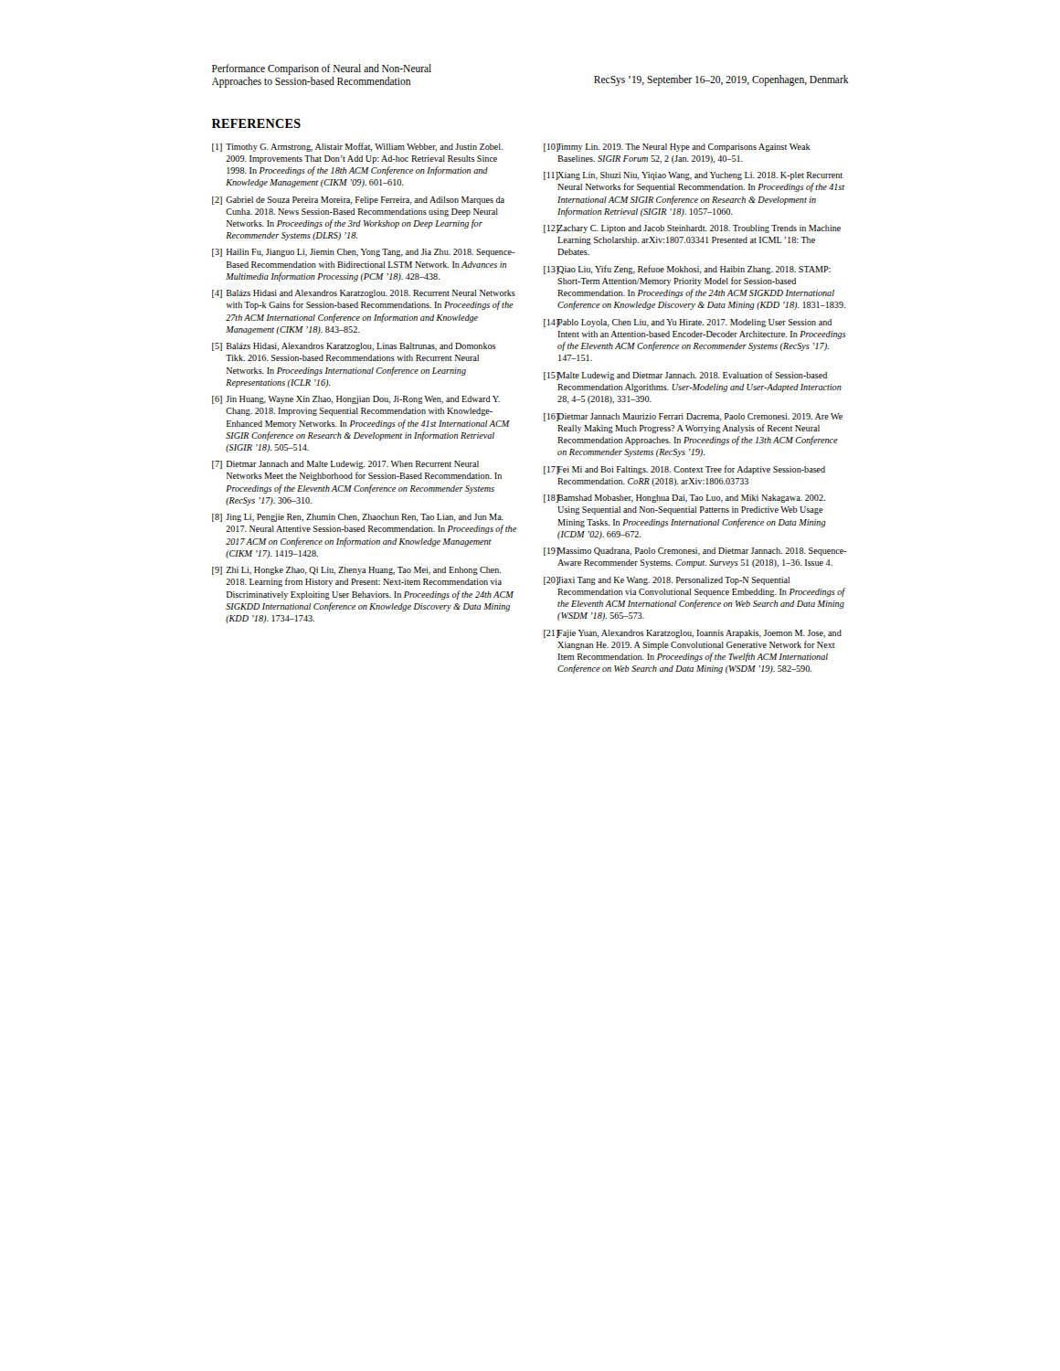Performance Comparison of Neural and Non-Neural
Approaches to Session-based Recommendation
RecSys ’19, September 16–20, 2019, Copenhagen, Denmark
References
[1] Timothy G. Armstrong, Alistair Moffat, William Webber, and Justin Zobel. 2009. Improvements That Don’t Add Up: Ad-hoc Retrieval Results Since 1998. In Proceedings of the 18th ACM Conference on Information and Knowledge Management (CIKM ’09). 601–610.
[2] Gabriel de Souza Pereira Moreira, Felipe Ferreira, and Adilson Marques da Cunha. 2018. News Session-Based Recommendations using Deep Neural Networks. In Proceedings of the 3rd Workshop on Deep Learning for Recommender Systems (DLRS) ’18.
[3] Hailin Fu, Jianguo Li, Jiemin Chen, Yong Tang, and Jia Zhu. 2018. Sequence-Based Recommendation with Bidirectional LSTM Network. In Advances in Multimedia Information Processing (PCM ’18). 428–438.
[4] Balázs Hidasi and Alexandros Karatzoglou. 2018. Recurrent Neural Networks with Top-k Gains for Session-based Recommendations. In Proceedings of the 27th ACM International Conference on Information and Knowledge Management (CIKM ’18). 843–852.
[5] Balázs Hidasi, Alexandros Karatzoglou, Linas Baltrunas, and Domonkos Tikk. 2016. Session-based Recommendations with Recurrent Neural Networks. In Proceedings International Conference on Learning Representations (ICLR ’16).
[6] Jin Huang, Wayne Xin Zhao, Hongjian Dou, Ji-Rong Wen, and Edward Y. Chang. 2018. Improving Sequential Recommendation with Knowledge-Enhanced Memory Networks. In Proceedings of the 41st International ACM SIGIR Conference on Research & Development in Information Retrieval (SIGIR ’18). 505–514.
[7] Dietmar Jannach and Malte Ludewig. 2017. When Recurrent Neural Networks Meet the Neighborhood for Session-Based Recommendation. In Proceedings of the Eleventh ACM Conference on Recommender Systems (RecSys ’17). 306–310.
[8] Jing Li, Pengjie Ren, Zhumin Chen, Zhaochun Ren, Tao Lian, and Jun Ma. 2017. Neural Attentive Session-based Recommendation. In Proceedings of the 2017 ACM on Conference on Information and Knowledge Management (CIKM ’17). 1419–1428.
[9] Zhi Li, Hongke Zhao, Qi Liu, Zhenya Huang, Tao Mei, and Enhong Chen. 2018. Learning from History and Present: Next-item Recommendation via Discriminatively Exploiting User Behaviors. In Proceedings of the 24th ACM SIGKDD International Conference on Knowledge Discovery & Data Mining (KDD ’18). 1734–1743.
[10] Jimmy Lin. 2019. The Neural Hype and Comparisons Against Weak Baselines. SIGIR Forum 52, 2 (Jan. 2019), 40–51.
[11] Xiang Lin, Shuzi Niu, Yiqiao Wang, and Yucheng Li. 2018. K-plet Recurrent Neural Networks for Sequential Recommendation. In Proceedings of the 41st International ACM SIGIR Conference on Research & Development in Information Retrieval (SIGIR ’18). 1057–1060.
[12] Zachary C. Lipton and Jacob Steinhardt. 2018. Troubling Trends in Machine Learning Scholarship. arXiv:1807.03341 Presented at ICML ’18: The Debates.
[13] Qiao Liu, Yifu Zeng, Refuoe Mokhosi, and Haibin Zhang. 2018. STAMP: Short-Term Attention/Memory Priority Model for Session-based Recommendation. In Proceedings of the 24th ACM SIGKDD International Conference on Knowledge Discovery & Data Mining (KDD ’18). 1831–1839.
[14] Pablo Loyola, Chen Liu, and Yu Hirate. 2017. Modeling User Session and Intent with an Attention-based Encoder-Decoder Architecture. In Proceedings of the Eleventh ACM Conference on Recommender Systems (RecSys ’17). 147–151.
[15] Malte Ludewig and Dietmar Jannach. 2018. Evaluation of Session-based Recommendation Algorithms. User-Modeling and User-Adapted Interaction 28, 4–5 (2018), 331–390.
[16] Dietmar Jannach Maurizio Ferrari Dacrema, Paolo Cremonesi. 2019. Are We Really Making Much Progress? A Worrying Analysis of Recent Neural Recommendation Approaches. In Proceedings of the 13th ACM Conference on Recommender Systems (RecSys ’19).
[17] Fei Mi and Boi Faltings. 2018. Context Tree for Adaptive Session-based Recommendation. CoRR (2018). arXiv:1806.03733
[18] Bamshad Mobasher, Honghua Dai, Tao Luo, and Miki Nakagawa. 2002. Using Sequential and Non-Sequential Patterns in Predictive Web Usage Mining Tasks. In Proceedings International Conference on Data Mining (ICDM ’02). 669–672.
[19] Massimo Quadrana, Paolo Cremonesi, and Dietmar Jannach. 2018. Sequence-Aware Recommender Systems. Comput. Surveys 51 (2018), 1–36. Issue 4.
[20] Jiaxi Tang and Ke Wang. 2018. Personalized Top-N Sequential Recommendation via Convolutional Sequence Embedding. In Proceedings of the Eleventh ACM International Conference on Web Search and Data Mining (WSDM ’18). 565–573.
[21] Fajie Yuan, Alexandros Karatzoglou, Ioannis Arapakis, Joemon M. Jose, and Xiangnan He. 2019. A Simple Convolutional Generative Network for Next Item Recommendation. In Proceedings of the Twelfth ACM International Conference on Web Search and Data Mining (WSDM ’19). 582–590.